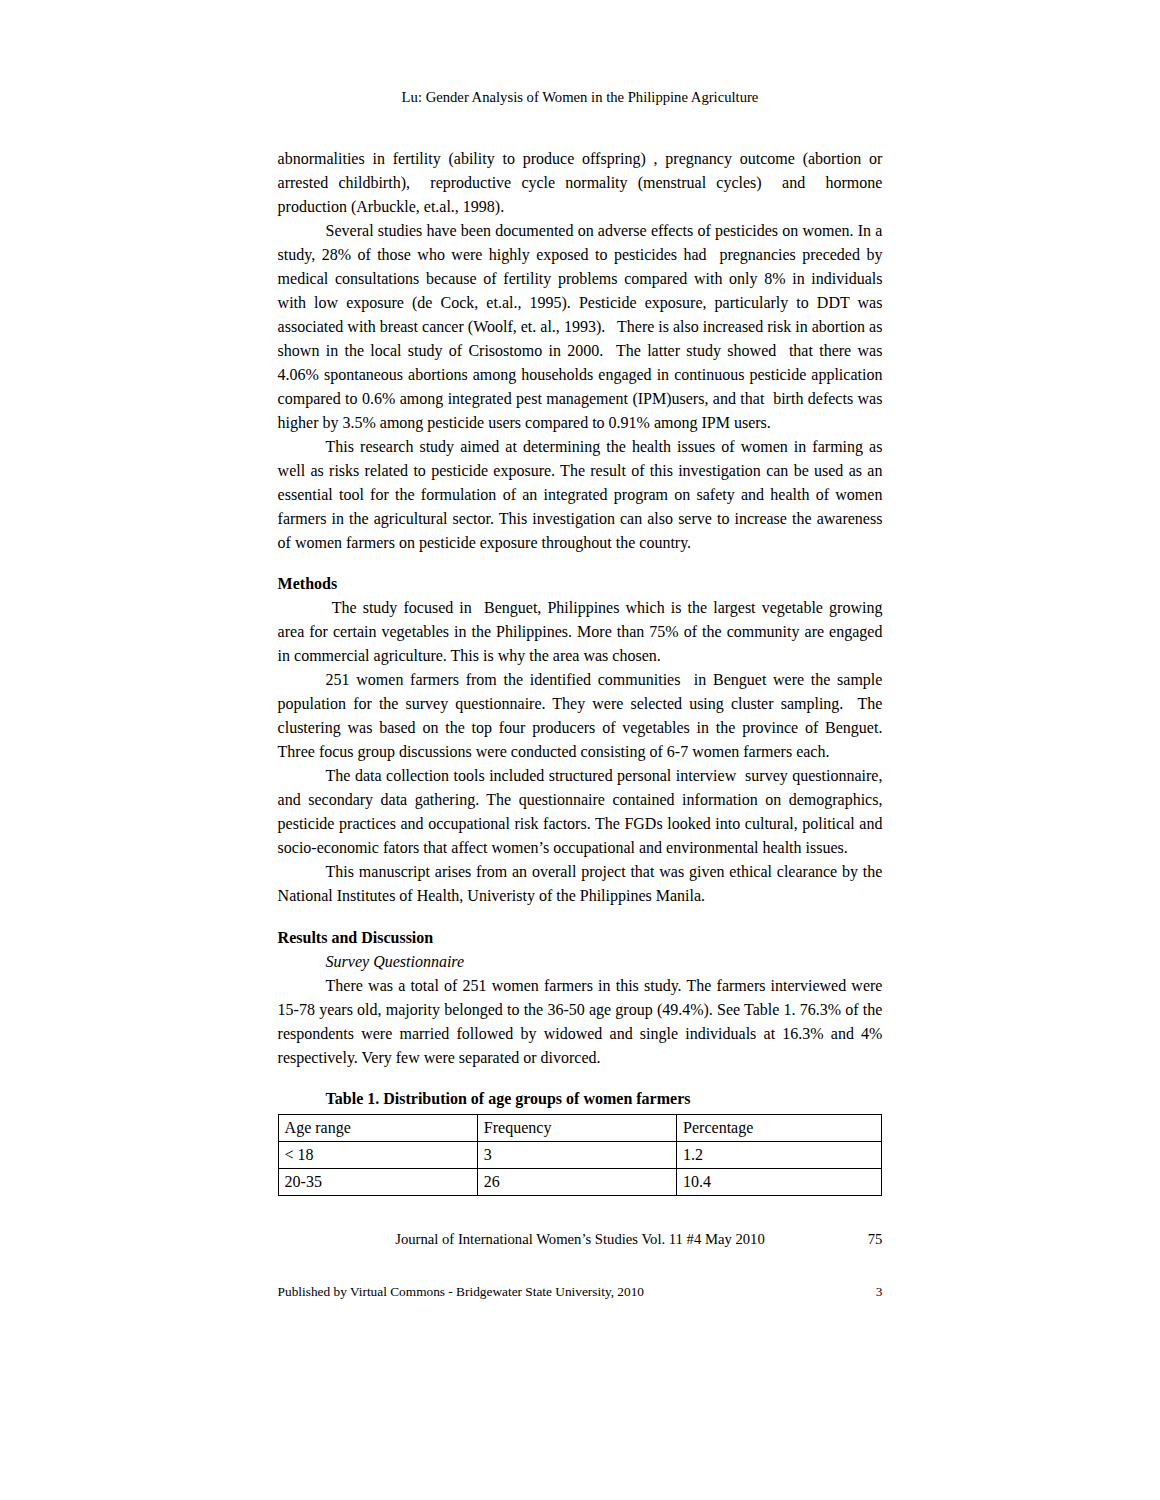Lu: Gender Analysis of Women in the Philippine Agriculture
abnormalities in fertility (ability to produce offspring) , pregnancy outcome (abortion or arrested childbirth), reproductive cycle normality (menstrual cycles) and hormone production (Arbuckle, et.al., 1998).
Several studies have been documented on adverse effects of pesticides on women. In a study, 28% of those who were highly exposed to pesticides had pregnancies preceded by medical consultations because of fertility problems compared with only 8% in individuals with low exposure (de Cock, et.al., 1995). Pesticide exposure, particularly to DDT was associated with breast cancer (Woolf, et. al., 1993). There is also increased risk in abortion as shown in the local study of Crisostomo in 2000. The latter study showed that there was 4.06% spontaneous abortions among households engaged in continuous pesticide application compared to 0.6% among integrated pest management (IPM)users, and that birth defects was higher by 3.5% among pesticide users compared to 0.91% among IPM users.
This research study aimed at determining the health issues of women in farming as well as risks related to pesticide exposure. The result of this investigation can be used as an essential tool for the formulation of an integrated program on safety and health of women farmers in the agricultural sector. This investigation can also serve to increase the awareness of women farmers on pesticide exposure throughout the country.
Methods
The study focused in Benguet, Philippines which is the largest vegetable growing area for certain vegetables in the Philippines. More than 75% of the community are engaged in commercial agriculture. This is why the area was chosen.
251 women farmers from the identified communities in Benguet were the sample population for the survey questionnaire. They were selected using cluster sampling. The clustering was based on the top four producers of vegetables in the province of Benguet. Three focus group discussions were conducted consisting of 6-7 women farmers each.
The data collection tools included structured personal interview survey questionnaire, and secondary data gathering. The questionnaire contained information on demographics, pesticide practices and occupational risk factors. The FGDs looked into cultural, political and socio-economic fators that affect women’s occupational and environmental health issues.
This manuscript arises from an overall project that was given ethical clearance by the National Institutes of Health, Univeristy of the Philippines Manila.
Results and Discussion
Survey Questionnaire
There was a total of 251 women farmers in this study. The farmers interviewed were 15-78 years old, majority belonged to the 36-50 age group (49.4%). See Table 1. 76.3% of the respondents were married followed by widowed and single individuals at 16.3% and 4% respectively. Very few were separated or divorced.
Table 1. Distribution of age groups of women farmers
| Age range | Frequency | Percentage |
| < 18 | 3 | 1.2 |
| 20-35 | 26 | 10.4 |
Journal of International Women’s Studies Vol. 11 #4 May 2010 75
Published by Virtual Commons - Bridgewater State University, 2010
3